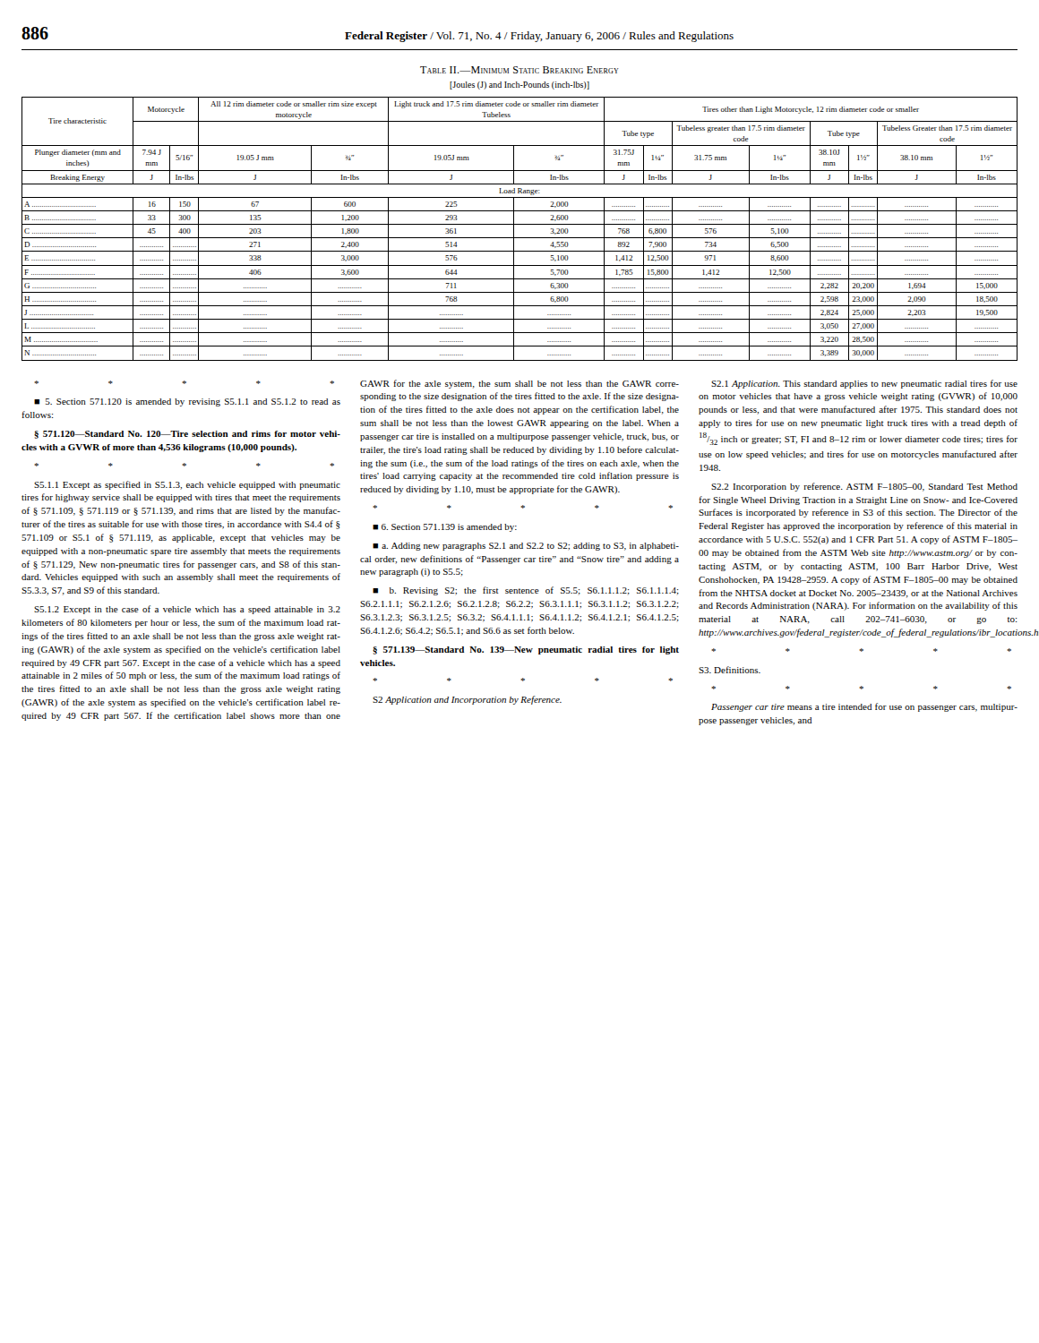886
Federal Register / Vol. 71, No. 4 / Friday, January 6, 2006 / Rules and Regulations
Table II.—Minimum Static Breaking Energy
[Joules (J) and Inch-Pounds (inch-lbs)]
| Tire characteristic | Motorcycle | All 12 rim diameter code or smaller rim size except motorcycle | Light truck and 17.5 rim diameter code or smaller rim diameter Tubeless | Tires other than Light Motorcycle, 12 rim diameter code or smaller |
| --- | --- | --- | --- | --- |
| | | | Tube type | Tubeless greater than 17.5 rim diameter code | Tube type | Tubeless Greater than 17.5 rim diameter code |
| Plunger diameter (mm and inches) | 7.94 J mm | 5/16″ | 19.05 J mm | ¾″ | 19.05J mm | ¾″ | 31.75J mm | 1¼″ | 31.75 mm | 1¼″ | 38.10J mm | 1½″ | 38.10 mm | 1½″ |
| Breaking Energy | J | In-lbs | J | In-lbs | J | In-lbs | J | In-lbs | J | In-lbs | J | In-lbs | J | In-lbs |
| Load Range: |
| A ................................ | 16 | 150 | 67 | 600 | 225 | 2,000 | ............ | ............ | ............ | ............ | ............ | ............ | ............ | ............ |
| B ................................ | 33 | 300 | 135 | 1,200 | 293 | 2,600 | ............ | ............ | ............ | ............ | ............ | ............ | ............ | ............ |
| C ................................ | 45 | 400 | 203 | 1,800 | 361 | 3,200 | 768 | 6,800 | 576 | 5,100 | ............ | ............ | ............ | ............ |
| D ................................ | ............ | ............ | 271 | 2,400 | 514 | 4,550 | 892 | 7,900 | 734 | 6,500 | ............ | ............ | ............ | ............ |
| E ................................ | ............ | ............ | 338 | 3,000 | 576 | 5,100 | 1,412 | 12,500 | 971 | 8,600 | ............ | ............ | ............ | ............ |
| F ................................ | ............ | ............ | 406 | 3,600 | 644 | 5,700 | 1,785 | 15,800 | 1,412 | 12,500 | ............ | ............ | ............ | ............ |
| G ................................ | ............ | ............ | ............ | ............ | 711 | 6,300 | ............ | ............ | ............ | ............ | 2,282 | 20,200 | 1,694 | 15,000 |
| H ................................ | ............ | ............ | ............ | ............ | 768 | 6,800 | ............ | ............ | ............ | ............ | 2,598 | 23,000 | 2,090 | 18,500 |
| J ................................ | ............ | ............ | ............ | ............ | ............ | ............ | ............ | ............ | ............ | ............ | 2,824 | 25,000 | 2,203 | 19,500 |
| L ................................ | ............ | ............ | ............ | ............ | ............ | ............ | ............ | ............ | ............ | ............ | 3,050 | 27,000 | ............ | ............ |
| M ................................ | ............ | ............ | ............ | ............ | ............ | ............ | ............ | ............ | ............ | ............ | 3,220 | 28,500 | ............ | ............ |
| N ................................ | ............ | ............ | ............ | ............ | ............ | ............ | ............ | ............ | ............ | ............ | 3,389 | 30,000 | ............ | ............ |
* * * * *
5. Section 571.120 is amended by revising S5.1.1 and S5.1.2 to read as follows:
§ 571.120—Standard No. 120—Tire selection and rims for motor vehicles with a GVWR of more than 4,536 kilograms (10,000 pounds).
* * * * *
S5.1.1 Except as specified in S5.1.3, each vehicle equipped with pneumatic tires for highway service shall be equipped with tires that meet the requirements of § 571.109, § 571.119 or § 571.139, and rims that are listed by the manufacturer of the tires as suitable for use with those tires, in accordance with S4.4 of § 571.109 or S5.1 of § 571.119, as applicable, except that vehicles may be equipped with a non-pneumatic spare tire assembly that meets the requirements of § 571.129, New non-pneumatic tires for passenger cars, and S8 of this standard. Vehicles equipped with such an assembly shall meet the requirements of S5.3.3, S7, and S9 of this standard.
S5.1.2 Except in the case of a vehicle which has a speed attainable in 3.2 kilometers of 80 kilometers per hour or less, the sum of the maximum load ratings of the tires fitted to an axle shall be not less than the gross axle weight rating (GAWR) of the axle system as specified on the vehicle's certification label required by 49 CFR part 567. Except in the case of a vehicle which has a speed attainable in 2 miles of 50 mph or less, the sum of the maximum load ratings of the tires fitted to an axle shall be not less than the gross axle weight rating (GAWR) of the axle system as specified on the vehicle's certification label required by 49 CFR part 567. If the certification label shows more than one GAWR for the axle system, the sum shall be not less than the GAWR corresponding to the size designation of the tires fitted to the axle. If the size designation of the tires fitted to the axle does not appear on the certification label, the sum shall be not less than the lowest GAWR appearing on the label. When a passenger car tire is installed on a multipurpose passenger vehicle, truck, bus, or trailer, the tire's load rating shall be reduced by dividing by 1.10 before calculating the sum (i.e., the sum of the load ratings of the tires on each axle, when the tires' load carrying capacity at the recommended tire cold inflation pressure is reduced by dividing by 1.10, must be appropriate for the GAWR).
* * * * *
6. Section 571.139 is amended by:
a. Adding new paragraphs S2.1 and S2.2 to S2; adding to S3, in alphabetical order, new definitions of “Passenger car tire” and “Snow tire” and adding a new paragraph (i) to S5.5;
b. Revising S2; the first sentence of S5.5; S6.1.1.1.2; S6.1.1.1.4; S6.2.1.1.1; S6.2.1.2.6; S6.2.1.2.8; S6.2.2; S6.3.1.1.1; S6.3.1.1.2; S6.3.1.2.2; S6.3.1.2.3; S6.3.1.2.5; S6.3.2; S6.4.1.1.1; S6.4.1.1.2; S6.4.1.2.1; S6.4.1.2.5; S6.4.1.2.6; S6.4.2; S6.5.1; and S6.6 as set forth below.
§ 571.139—Standard No. 139—New pneumatic radial tires for light vehicles.
* * * * *
S2 Application and Incorporation by Reference.
S2.1 Application. This standard applies to new pneumatic radial tires for use on motor vehicles that have a gross vehicle weight rating (GVWR) of 10,000 pounds or less, and that were manufactured after 1975. This standard does not apply to tires for use on new pneumatic light truck tires with a tread depth of 18/32 inch or greater; ST, FI and 8–12 rim or lower diameter code tires; tires for use on low speed vehicles; and tires for use on motorcycles manufactured after 1948.
S2.2 Incorporation by reference. ASTM F–1805–00, Standard Test Method for Single Wheel Driving Traction in a Straight Line on Snow- and Ice-Covered Surfaces is incorporated by reference in S3 of this section. The Director of the Federal Register has approved the incorporation by reference of this material in accordance with 5 U.S.C. 552(a) and 1 CFR Part 51. A copy of ASTM F–1805–00 may be obtained from the ASTM Web site http://www.astm.org/ or by contacting ASTM, or by contacting ASTM, 100 Barr Harbor Drive, West Conshohocken, PA 19428–2959. A copy of ASTM F–1805–00 may be obtained from the NHTSA docket at Docket No. 2005–23439, or at the National Archives and Records Administration (NARA). For information on the availability of this material at NARA, call 202–741–6030, or go to: http://www.archives.gov/federal_register/code_of_federal_regulations/ibr_locations.html.
* * * * *
S3. Definitions.
* * * * *
Passenger car tire means a tire intended for use on passenger cars, multipurpose passenger vehicles, and